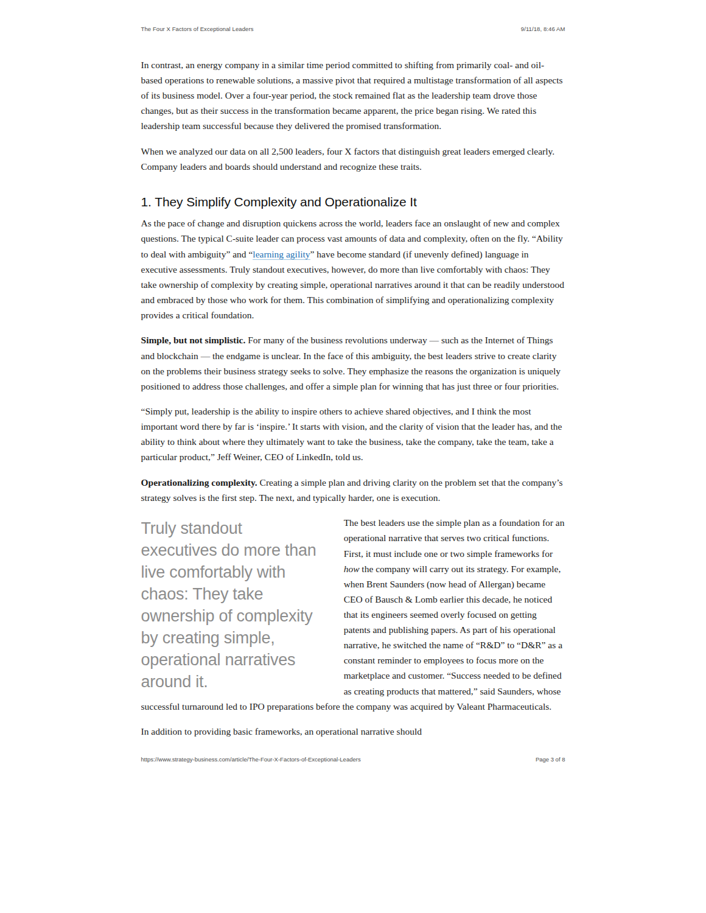The Four X Factors of Exceptional Leaders 9/11/18, 8:46 AM
In contrast, an energy company in a similar time period committed to shifting from primarily coal- and oil-based operations to renewable solutions, a massive pivot that required a multistage transformation of all aspects of its business model. Over a four-year period, the stock remained flat as the leadership team drove those changes, but as their success in the transformation became apparent, the price began rising. We rated this leadership team successful because they delivered the promised transformation.
When we analyzed our data on all 2,500 leaders, four X factors that distinguish great leaders emerged clearly. Company leaders and boards should understand and recognize these traits.
1. They Simplify Complexity and Operationalize It
As the pace of change and disruption quickens across the world, leaders face an onslaught of new and complex questions. The typical C-suite leader can process vast amounts of data and complexity, often on the fly. “Ability to deal with ambiguity” and “learning agility” have become standard (if unevenly defined) language in executive assessments. Truly standout executives, however, do more than live comfortably with chaos: They take ownership of complexity by creating simple, operational narratives around it that can be readily understood and embraced by those who work for them. This combination of simplifying and operationalizing complexity provides a critical foundation.
Simple, but not simplistic. For many of the business revolutions underway — such as the Internet of Things and blockchain — the endgame is unclear. In the face of this ambiguity, the best leaders strive to create clarity on the problems their business strategy seeks to solve. They emphasize the reasons the organization is uniquely positioned to address those challenges, and offer a simple plan for winning that has just three or four priorities.
“Simply put, leadership is the ability to inspire others to achieve shared objectives, and I think the most important word there by far is ‘inspire.’ It starts with vision, and the clarity of vision that the leader has, and the ability to think about where they ultimately want to take the business, take the company, take the team, take a particular product,” Jeff Weiner, CEO of LinkedIn, told us.
Operationalizing complexity. Creating a simple plan and driving clarity on the problem set that the company’s strategy solves is the first step. The next, and typically harder, one is execution.
Truly standout executives do more than live comfortably with chaos: They take ownership of complexity by creating simple, operational narratives around it.
The best leaders use the simple plan as a foundation for an operational narrative that serves two critical functions. First, it must include one or two simple frameworks for how the company will carry out its strategy. For example, when Brent Saunders (now head of Allergan) became CEO of Bausch & Lomb earlier this decade, he noticed that its engineers seemed overly focused on getting patents and publishing papers. As part of his operational narrative, he switched the name of “R&D” to “D&R” as a constant reminder to employees to focus more on the marketplace and customer. “Success needed to be defined as creating products that mattered,” said Saunders, whose successful turnaround led to IPO preparations before the company was acquired by Valeant Pharmaceuticals.
In addition to providing basic frameworks, an operational narrative should
https://www.strategy-business.com/article/The-Four-X-Factors-of-Exceptional-Leaders Page 3 of 8